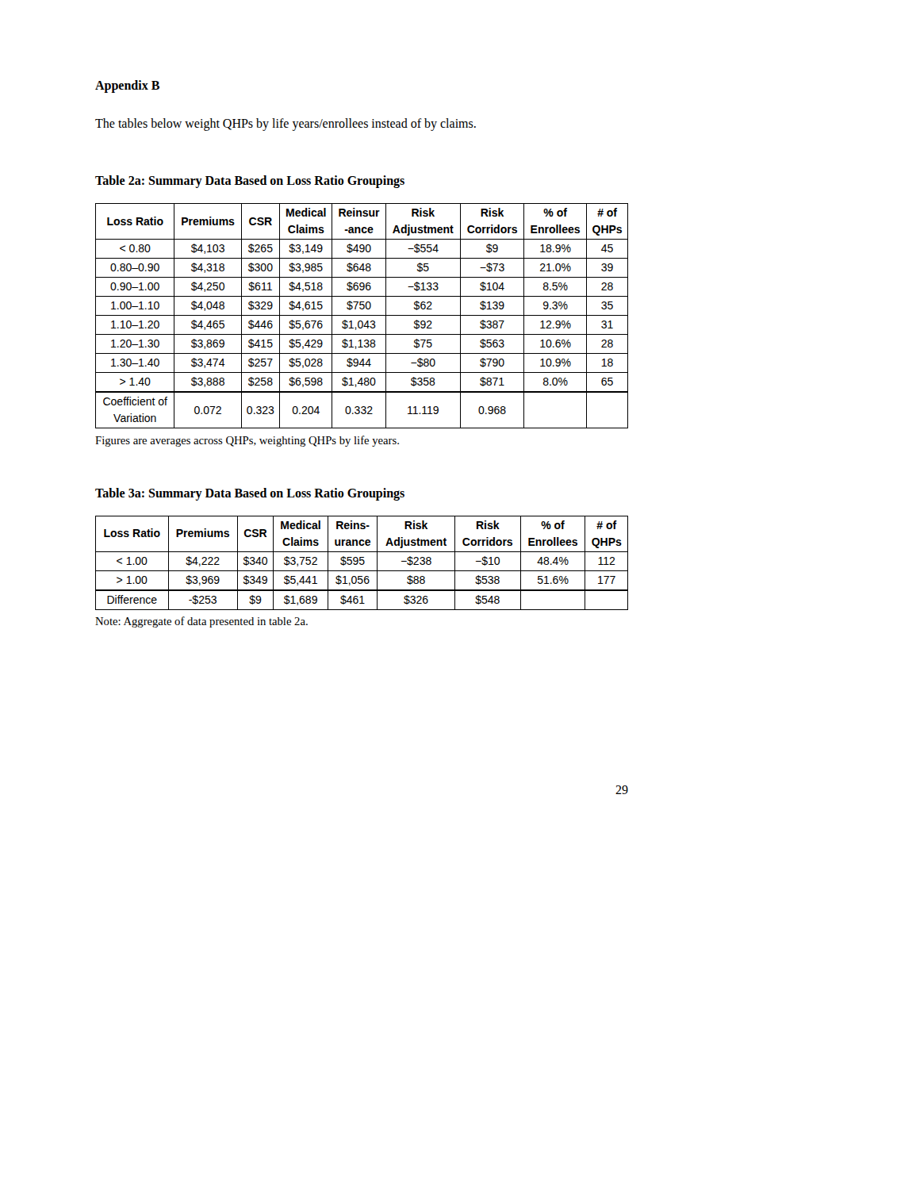Appendix B
The tables below weight QHPs by life years/enrollees instead of by claims.
Table 2a: Summary Data Based on Loss Ratio Groupings
| Loss Ratio | Premiums | CSR | Medical Claims | Reinsur -ance | Risk Adjustment | Risk Corridors | % of Enrollees | # of QHPs |
| --- | --- | --- | --- | --- | --- | --- | --- | --- |
| < 0.80 | $4,103 | $265 | $3,149 | $490 | −$554 | $9 | 18.9% | 45 |
| 0.80–0.90 | $4,318 | $300 | $3,985 | $648 | $5 | −$73 | 21.0% | 39 |
| 0.90–1.00 | $4,250 | $611 | $4,518 | $696 | −$133 | $104 | 8.5% | 28 |
| 1.00–1.10 | $4,048 | $329 | $4,615 | $750 | $62 | $139 | 9.3% | 35 |
| 1.10–1.20 | $4,465 | $446 | $5,676 | $1,043 | $92 | $387 | 12.9% | 31 |
| 1.20–1.30 | $3,869 | $415 | $5,429 | $1,138 | $75 | $563 | 10.6% | 28 |
| 1.30–1.40 | $3,474 | $257 | $5,028 | $944 | −$80 | $790 | 10.9% | 18 |
| > 1.40 | $3,888 | $258 | $6,598 | $1,480 | $358 | $871 | 8.0% | 65 |
| Coefficient of Variation | 0.072 | 0.323 | 0.204 | 0.332 | 11.119 | 0.968 | | |
Figures are averages across QHPs, weighting QHPs by life years.
Table 3a: Summary Data Based on Loss Ratio Groupings
| Loss Ratio | Premiums | CSR | Medical Claims | Reins- urance | Risk Adjustment | Risk Corridors | % of Enrollees | # of QHPs |
| --- | --- | --- | --- | --- | --- | --- | --- | --- |
| < 1.00 | $4,222 | $340 | $3,752 | $595 | −$238 | −$10 | 48.4% | 112 |
| > 1.00 | $3,969 | $349 | $5,441 | $1,056 | $88 | $538 | 51.6% | 177 |
| Difference | -$253 | $9 | $1,689 | $461 | $326 | $548 | | |
Note: Aggregate of data presented in table 2a.
29